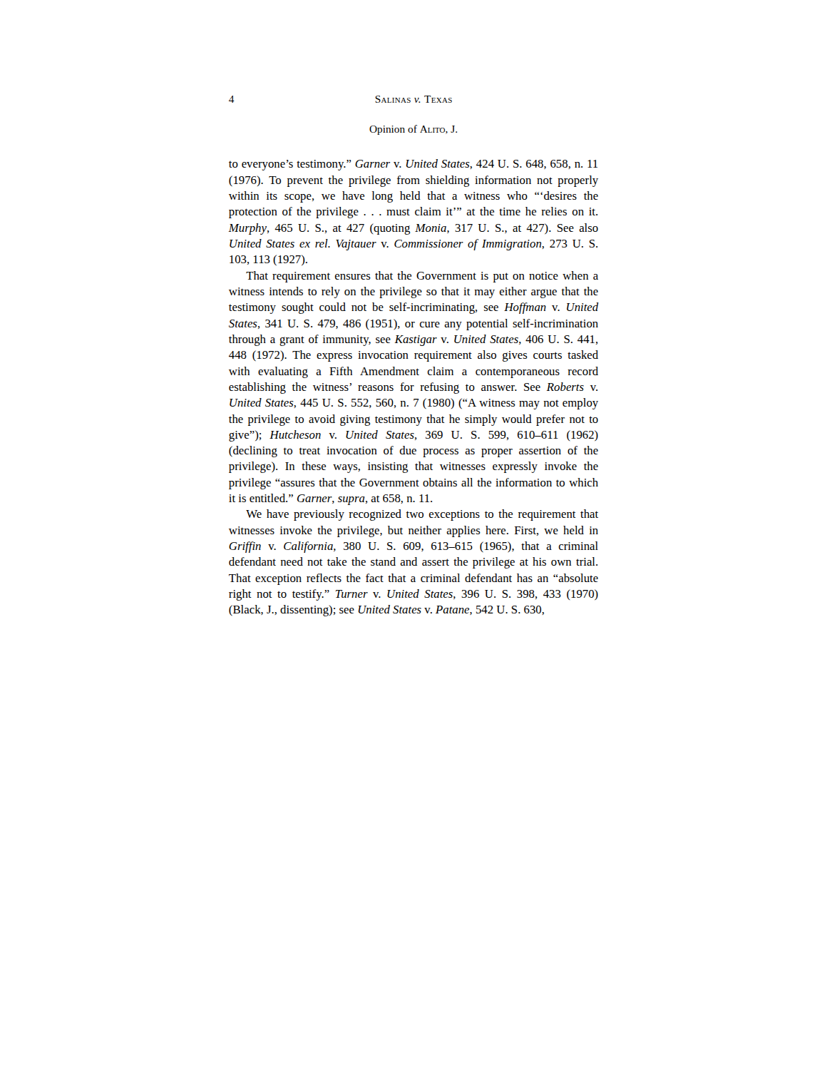4 Salinas v. Texas
Opinion of Alito, J.
to everyone’s testimony.” Garner v. United States, 424 U. S. 648, 658, n. 11 (1976). To prevent the privilege from shielding information not properly within its scope, we have long held that a witness who “‘desires the protection of the privilege . . . must claim it’” at the time he relies on it. Murphy, 465 U. S., at 427 (quoting Monia, 317 U. S., at 427). See also United States ex rel. Vajtauer v. Commissioner of Immigration, 273 U. S. 103, 113 (1927).
That requirement ensures that the Government is put on notice when a witness intends to rely on the privilege so that it may either argue that the testimony sought could not be self-incriminating, see Hoffman v. United States, 341 U. S. 479, 486 (1951), or cure any potential self-incrimination through a grant of immunity, see Kastigar v. United States, 406 U. S. 441, 448 (1972). The express invocation requirement also gives courts tasked with evaluating a Fifth Amendment claim a contemporaneous record establishing the witness’ reasons for refusing to answer. See Roberts v. United States, 445 U. S. 552, 560, n. 7 (1980) (“A witness may not employ the privilege to avoid giving testimony that he simply would prefer not to give”); Hutcheson v. United States, 369 U. S. 599, 610–611 (1962) (declining to treat invocation of due process as proper assertion of the privilege). In these ways, insisting that witnesses expressly invoke the privilege “assures that the Government obtains all the information to which it is entitled.” Garner, supra, at 658, n. 11.
We have previously recognized two exceptions to the requirement that witnesses invoke the privilege, but neither applies here. First, we held in Griffin v. California, 380 U. S. 609, 613–615 (1965), that a criminal defendant need not take the stand and assert the privilege at his own trial. That exception reflects the fact that a criminal defendant has an “absolute right not to testify.” Turner v. United States, 396 U. S. 398, 433 (1970) (Black, J., dissenting); see United States v. Patane, 542 U. S. 630,